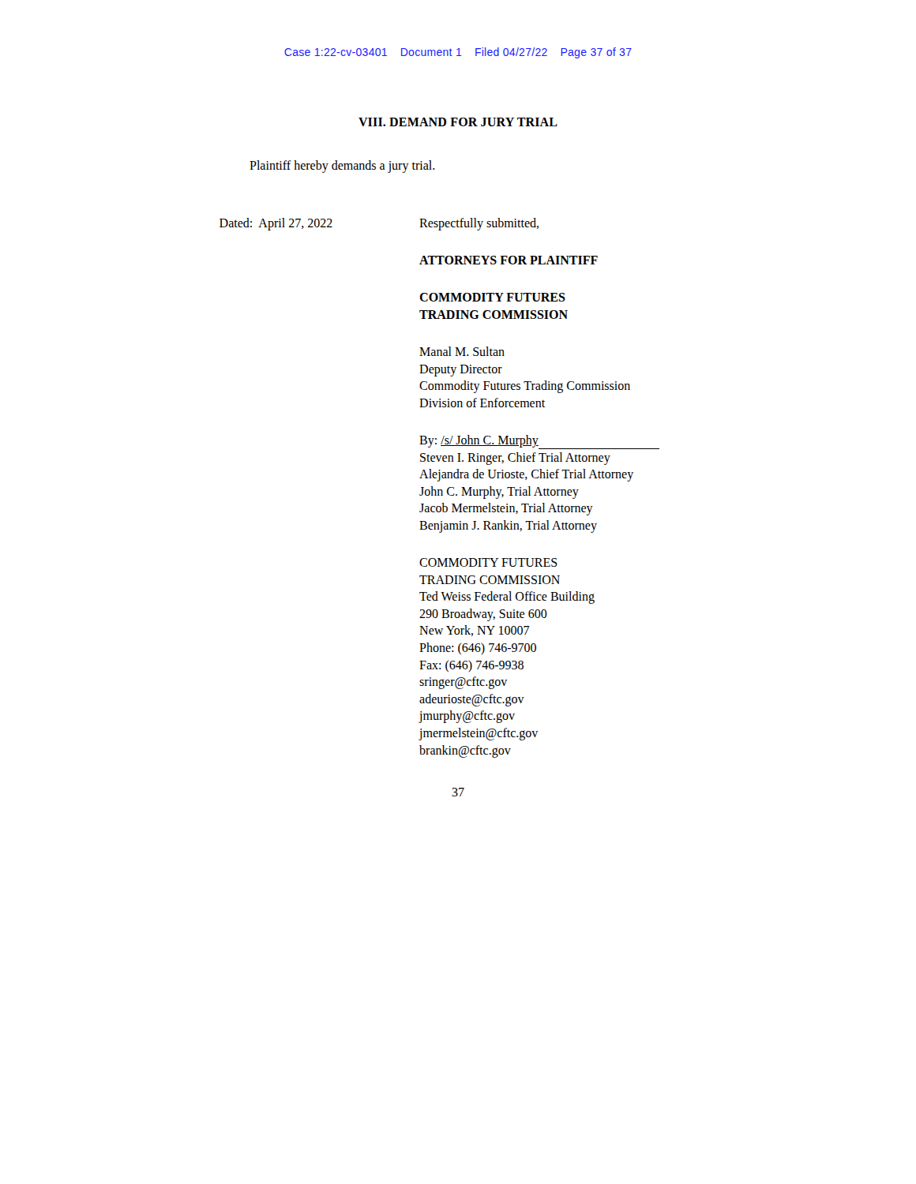Case 1:22-cv-03401 Document 1 Filed 04/27/22 Page 37 of 37
VIII. DEMAND FOR JURY TRIAL
Plaintiff hereby demands a jury trial.
| Dated: April 27, 2022 | Respectfully submitted, |
| | ATTORNEYS FOR PLAINTIFF |
| | COMMODITY FUTURES TRADING COMMISSION |
| | Manal M. Sultan Deputy Director Commodity Futures Trading Commission Division of Enforcement |
| | By: /s/ John C. Murphy Steven I. Ringer, Chief Trial Attorney Alejandra de Urioste, Chief Trial Attorney John C. Murphy, Trial Attorney Jacob Mermelstein, Trial Attorney Benjamin J. Rankin, Trial Attorney |
| | COMMODITY FUTURES TRADING COMMISSION Ted Weiss Federal Office Building 290 Broadway, Suite 600 New York, NY 10007 Phone: (646) 746-9700 Fax: (646) 746-9938 sringer@cftc.gov adeurioste@cftc.gov jmurphy@cftc.gov jmermelstein@cftc.gov brankin@cftc.gov |
37